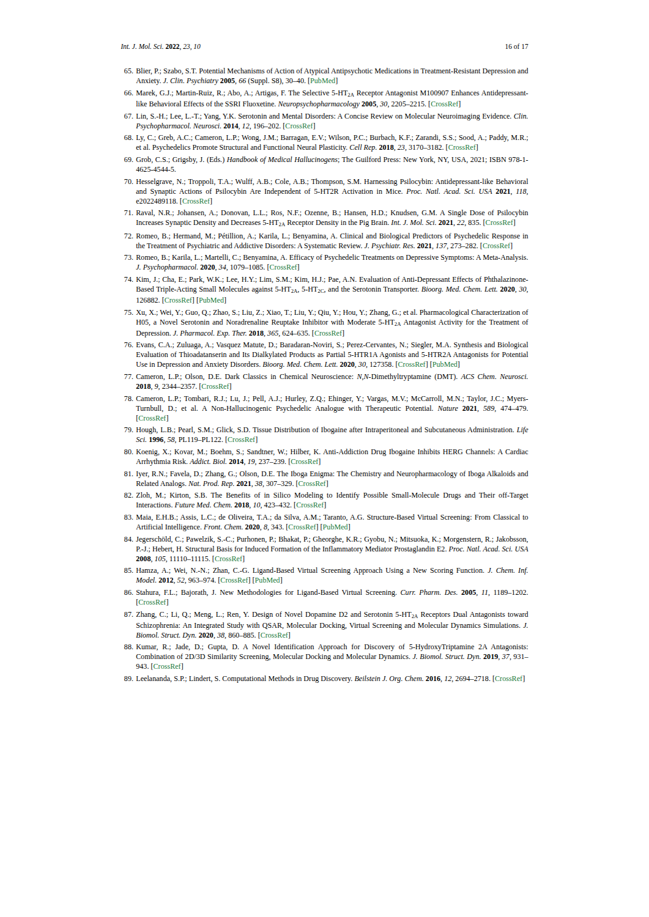Int. J. Mol. Sci. 2022, 23, 10
16 of 17
Blier, P.; Szabo, S.T. Potential Mechanisms of Action of Atypical Antipsychotic Medications in Treatment-Resistant Depression and Anxiety. J. Clin. Psychiatry 2005, 66 (Suppl. S8), 30–40. [PubMed]
Marek, G.J.; Martin-Ruiz, R.; Abo, A.; Artigas, F. The Selective 5-HT2A Receptor Antagonist M100907 Enhances Antidepressant-like Behavioral Effects of the SSRI Fluoxetine. Neuropsychopharmacology 2005, 30, 2205–2215. [CrossRef]
Lin, S.-H.; Lee, L.-T.; Yang, Y.K. Serotonin and Mental Disorders: A Concise Review on Molecular Neuroimaging Evidence. Clin. Psychopharmacol. Neurosci. 2014, 12, 196–202. [CrossRef]
Ly, C.; Greb, A.C.; Cameron, L.P.; Wong, J.M.; Barragan, E.V.; Wilson, P.C.; Burbach, K.F.; Zarandi, S.S.; Sood, A.; Paddy, M.R.; et al. Psychedelics Promote Structural and Functional Neural Plasticity. Cell Rep. 2018, 23, 3170–3182. [CrossRef]
Grob, C.S.; Grigsby, J. (Eds.) Handbook of Medical Hallucinogens; The Guilford Press: New York, NY, USA, 2021; ISBN 978-1-4625-4544-5.
Hesselgrave, N.; Troppoli, T.A.; Wulff, A.B.; Cole, A.B.; Thompson, S.M. Harnessing Psilocybin: Antidepressant-like Behavioral and Synaptic Actions of Psilocybin Are Independent of 5-HT2R Activation in Mice. Proc. Natl. Acad. Sci. USA 2021, 118, e2022489118. [CrossRef]
Raval, N.R.; Johansen, A.; Donovan, L.L.; Ros, N.F.; Ozenne, B.; Hansen, H.D.; Knudsen, G.M. A Single Dose of Psilocybin Increases Synaptic Density and Decreases 5-HT2A Receptor Density in the Pig Brain. Int. J. Mol. Sci. 2021, 22, 835. [CrossRef]
Romeo, B.; Hermand, M.; Pétillion, A.; Karila, L.; Benyamina, A. Clinical and Biological Predictors of Psychedelic Response in the Treatment of Psychiatric and Addictive Disorders: A Systematic Review. J. Psychiatr. Res. 2021, 137, 273–282. [CrossRef]
Romeo, B.; Karila, L.; Martelli, C.; Benyamina, A. Efficacy of Psychedelic Treatments on Depressive Symptoms: A Meta-Analysis. J. Psychopharmacol. 2020, 34, 1079–1085. [CrossRef]
Kim, J.; Cha, E.; Park, W.K.; Lee, H.Y.; Lim, S.M.; Kim, H.J.; Pae, A.N. Evaluation of Anti-Depressant Effects of Phthalazinone-Based Triple-Acting Small Molecules against 5-HT2A, 5-HT2C, and the Serotonin Transporter. Bioorg. Med. Chem. Lett. 2020, 30, 126882. [CrossRef] [PubMed]
Xu, X.; Wei, Y.; Guo, Q.; Zhao, S.; Liu, Z.; Xiao, T.; Liu, Y.; Qiu, Y.; Hou, Y.; Zhang, G.; et al. Pharmacological Characterization of H05, a Novel Serotonin and Noradrenaline Reuptake Inhibitor with Moderate 5-HT2A Antagonist Activity for the Treatment of Depression. J. Pharmacol. Exp. Ther. 2018, 365, 624–635. [CrossRef]
Evans, C.A.; Zuluaga, A.; Vasquez Matute, D.; Baradaran-Noviri, S.; Perez-Cervantes, N.; Siegler, M.A. Synthesis and Biological Evaluation of Thioadatanserin and Its Dialkylated Products as Partial 5-HTR1A Agonists and 5-HTR2A Antagonists for Potential Use in Depression and Anxiety Disorders. Bioorg. Med. Chem. Lett. 2020, 30, 127358. [CrossRef] [PubMed]
Cameron, L.P.; Olson, D.E. Dark Classics in Chemical Neuroscience: N,N-Dimethyltryptamine (DMT). ACS Chem. Neurosci. 2018, 9, 2344–2357. [CrossRef]
Cameron, L.P.; Tombari, R.J.; Lu, J.; Pell, A.J.; Hurley, Z.Q.; Ehinger, Y.; Vargas, M.V.; McCarroll, M.N.; Taylor, J.C.; Myers-Turnbull, D.; et al. A Non-Hallucinogenic Psychedelic Analogue with Therapeutic Potential. Nature 2021, 589, 474–479. [CrossRef]
Hough, L.B.; Pearl, S.M.; Glick, S.D. Tissue Distribution of Ibogaine after Intraperitoneal and Subcutaneous Administration. Life Sci. 1996, 58, PL119–PL122. [CrossRef]
Koenig, X.; Kovar, M.; Boehm, S.; Sandtner, W.; Hilber, K. Anti-Addiction Drug Ibogaine Inhibits HERG Channels: A Cardiac Arrhythmia Risk. Addict. Biol. 2014, 19, 237–239. [CrossRef]
Iyer, R.N.; Favela, D.; Zhang, G.; Olson, D.E. The Iboga Enigma: The Chemistry and Neuropharmacology of Iboga Alkaloids and Related Analogs. Nat. Prod. Rep. 2021, 38, 307–329. [CrossRef]
Zloh, M.; Kirton, S.B. The Benefits of in Silico Modeling to Identify Possible Small-Molecule Drugs and Their off-Target Interactions. Future Med. Chem. 2018, 10, 423–432. [CrossRef]
Maia, E.H.B.; Assis, L.C.; de Oliveira, T.A.; da Silva, A.M.; Taranto, A.G. Structure-Based Virtual Screening: From Classical to Artificial Intelligence. Front. Chem. 2020, 8, 343. [CrossRef] [PubMed]
Jegerschöld, C.; Pawelzik, S.-C.; Purhonen, P.; Bhakat, P.; Gheorghe, K.R.; Gyobu, N.; Mitsuoka, K.; Morgenstern, R.; Jakobsson, P.-J.; Hebert, H. Structural Basis for Induced Formation of the Inflammatory Mediator Prostaglandin E2. Proc. Natl. Acad. Sci. USA 2008, 105, 11110–11115. [CrossRef]
Hamza, A.; Wei, N.-N.; Zhan, C.-G. Ligand-Based Virtual Screening Approach Using a New Scoring Function. J. Chem. Inf. Model. 2012, 52, 963–974. [CrossRef] [PubMed]
Stahura, F.L.; Bajorath, J. New Methodologies for Ligand-Based Virtual Screening. Curr. Pharm. Des. 2005, 11, 1189–1202. [CrossRef]
Zhang, C.; Li, Q.; Meng, L.; Ren, Y. Design of Novel Dopamine D2 and Serotonin 5-HT2A Receptors Dual Antagonists toward Schizophrenia: An Integrated Study with QSAR, Molecular Docking, Virtual Screening and Molecular Dynamics Simulations. J. Biomol. Struct. Dyn. 2020, 38, 860–885. [CrossRef]
Kumar, R.; Jade, D.; Gupta, D. A Novel Identification Approach for Discovery of 5-HydroxyTriptamine 2A Antagonists: Combination of 2D/3D Similarity Screening, Molecular Docking and Molecular Dynamics. J. Biomol. Struct. Dyn. 2019, 37, 931–943. [CrossRef]
Leelananda, S.P.; Lindert, S. Computational Methods in Drug Discovery. Beilstein J. Org. Chem. 2016, 12, 2694–2718. [CrossRef]